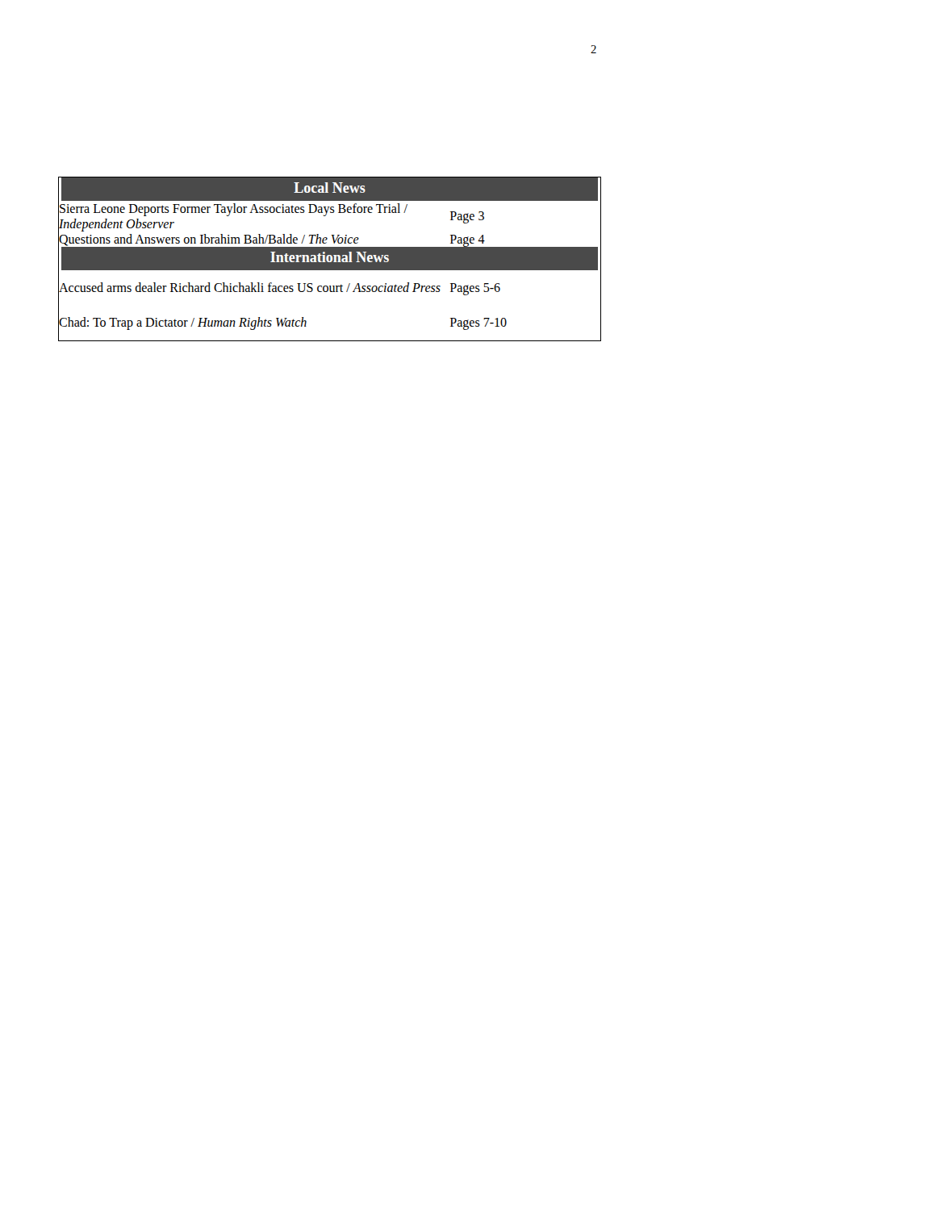2
| Local News |
| Sierra Leone Deports Former Taylor Associates Days Before Trial / Independent Observer | Page 3 |
| Questions and Answers on Ibrahim Bah/Balde / The Voice | Page 4 |
| International News |
| Accused arms dealer Richard Chichakli faces US court / Associated Press | Pages 5-6 |
| Chad: To Trap a Dictator / Human Rights Watch | Pages 7-10 |